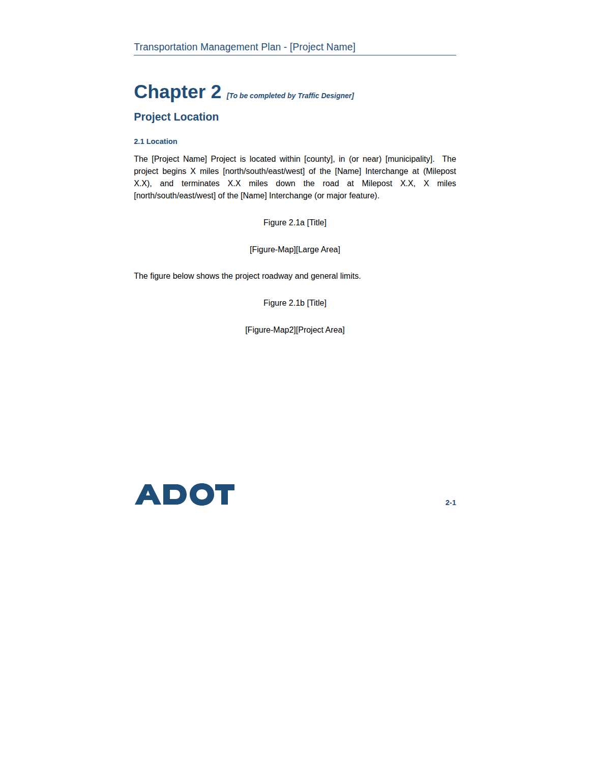Transportation Management Plan - [Project Name]
Chapter 2 [To be completed by Traffic Designer]
Project Location
2.1 Location
The [Project Name] Project is located within [county], in (or near) [municipality]. The project begins X miles [north/south/east/west] of the [Name] Interchange at (Milepost X.X), and terminates X.X miles down the road at Milepost X.X, X miles [north/south/east/west] of the [Name] Interchange (or major feature).
Figure 2.1a [Title]
[Figure-Map][Large Area]
The figure below shows the project roadway and general limits.
Figure 2.1b [Title]
[Figure-Map2][Project Area]
2-1